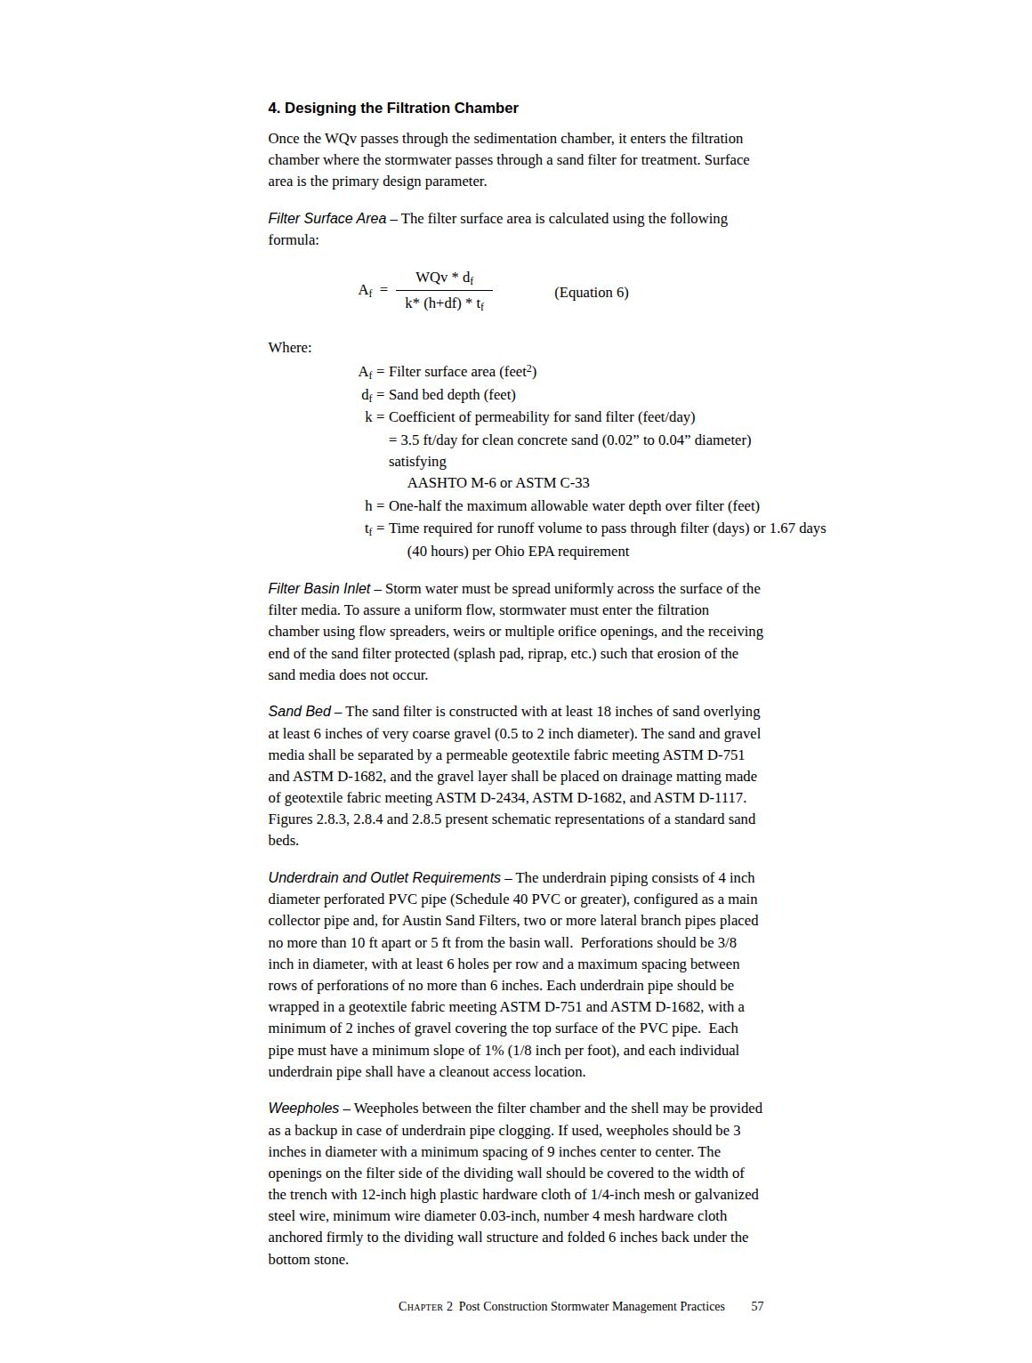4. Designing the Filtration Chamber
Once the WQv passes through the sedimentation chamber, it enters the filtration chamber where the stormwater passes through a sand filter for treatment. Surface area is the primary design parameter.
Filter Surface Area – The filter surface area is calculated using the following formula:
Af = WQv * df k* (h+df) * tf
(Equation 6)
Where:
Af=Filter surface area (feet2)
df=Sand bed depth (feet)
k=Coefficient of permeability for sand filter (feet/day)
= 3.5 ft/day for clean concrete sand (0.02” to 0.04” diameter) satisfying AASHTO M-6 or ASTM C-33
h=One-half the maximum allowable water depth over filter (feet)
tf=Time required for runoff volume to pass through filter (days) or 1.67 days
(40 hours) per Ohio EPA requirement
Filter Basin Inlet – Storm water must be spread uniformly across the surface of the filter media. To assure a uniform flow, stormwater must enter the filtration chamber using flow spreaders, weirs or multiple orifice openings, and the receiving end of the sand filter protected (splash pad, riprap, etc.) such that erosion of the sand media does not occur.
Sand Bed – The sand filter is constructed with at least 18 inches of sand overlying at least 6 inches of very coarse gravel (0.5 to 2 inch diameter). The sand and gravel media shall be separated by a permeable geotextile fabric meeting ASTM D-751 and ASTM D-1682, and the gravel layer shall be placed on drainage matting made of geotextile fabric meeting ASTM D-2434, ASTM D-1682, and ASTM D-1117. Figures 2.8.3, 2.8.4 and 2.8.5 present schematic representations of a standard sand beds.
Underdrain and Outlet Requirements – The underdrain piping consists of 4 inch diameter perforated PVC pipe (Schedule 40 PVC or greater), configured as a main collector pipe and, for Austin Sand Filters, two or more lateral branch pipes placed no more than 10 ft apart or 5 ft from the basin wall. Perforations should be 3/8 inch in diameter, with at least 6 holes per row and a maximum spacing between rows of perforations of no more than 6 inches. Each underdrain pipe should be wrapped in a geotextile fabric meeting ASTM D-751 and ASTM D-1682, with a minimum of 2 inches of gravel covering the top surface of the PVC pipe. Each pipe must have a minimum slope of 1% (1/8 inch per foot), and each individual underdrain pipe shall have a cleanout access location.
Weepholes – Weepholes between the filter chamber and the shell may be provided as a backup in case of underdrain pipe clogging. If used, weepholes should be 3 inches in diameter with a minimum spacing of 9 inches center to center. The openings on the filter side of the dividing wall should be covered to the width of the trench with 12-inch high plastic hardware cloth of 1/4-inch mesh or galvanized steel wire, minimum wire diameter 0.03-inch, number 4 mesh hardware cloth anchored firmly to the dividing wall structure and folded 6 inches back under the bottom stone.
Chapter 2 Post Construction Stormwater Management Practices 57